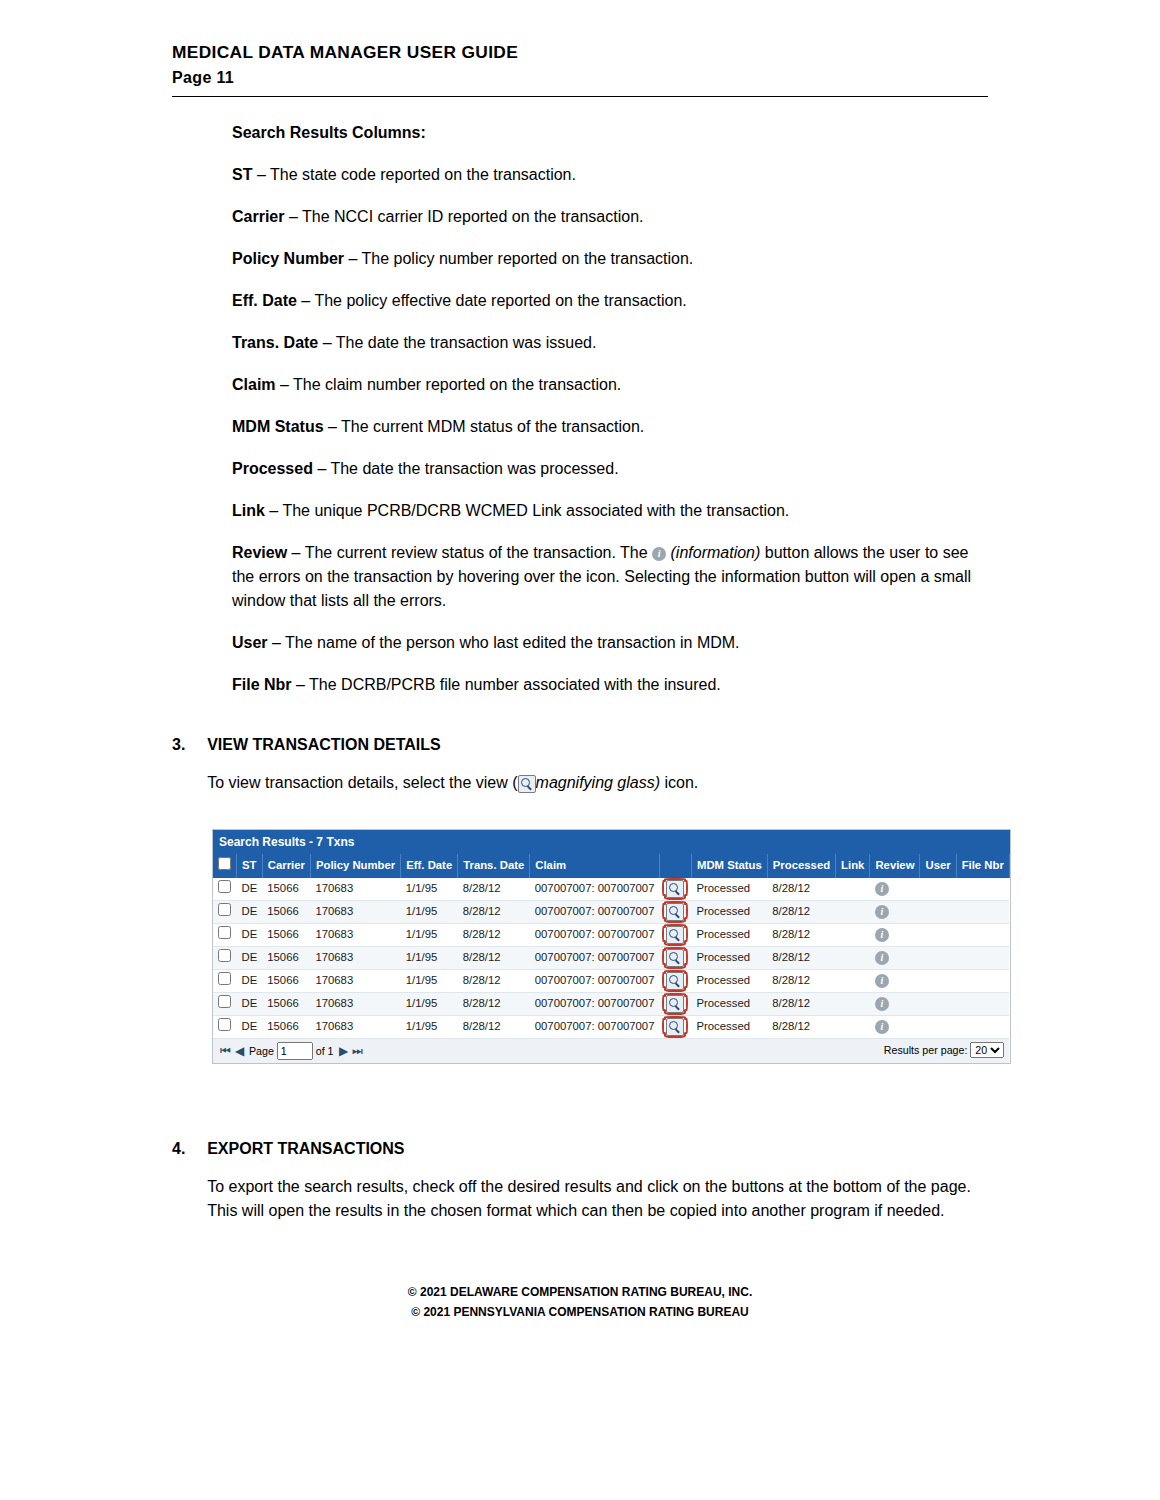MEDICAL DATA MANAGER USER GUIDE
Page 11
Search Results Columns:
ST
– The state code reported on the transaction.
Carrier
– The NCCI carrier ID reported on the transaction.
Policy Number
– The policy number reported on the transaction.
Eff. Date
– The policy effective date reported on the transaction.
Trans. Date
– The date the transaction was issued.
Claim
– The claim number reported on the transaction.
MDM Status
– The current MDM status of the transaction.
Processed
– The date the transaction was processed.
Link
– The unique PCRB/DCRB WCMED Link associated with the transaction.
Review
– The current review status of the transaction. The i (information) button allows the user to see the errors on the transaction by hovering over the icon. Selecting the information button will open a small window that lists all the errors.
User
– The name of the person who last edited the transaction in MDM.
File Nbr
– The DCRB/PCRB file number associated with the insured.
3. View Transaction Details
To view transaction details, select the view ( magnifying glass) icon.
Search Results - 7 Txns
| | ST | Carrier | Policy Number | Eff. Date | Trans. Date | Claim | | MDM Status | Processed | Link | Review | User | File Nbr |
| --- | --- | --- | --- | --- | --- | --- | --- | --- | --- | --- | --- | --- | --- |
| | DE | 15066 | 170683 | 1/1/95 | 8/28/12 | 007007007: 007007007 | | Processed | 8/28/12 | | i | | |
| | DE | 15066 | 170683 | 1/1/95 | 8/28/12 | 007007007: 007007007 | | Processed | 8/28/12 | | i | | |
| | DE | 15066 | 170683 | 1/1/95 | 8/28/12 | 007007007: 007007007 | | Processed | 8/28/12 | | i | | |
| | DE | 15066 | 170683 | 1/1/95 | 8/28/12 | 007007007: 007007007 | | Processed | 8/28/12 | | i | | |
| | DE | 15066 | 170683 | 1/1/95 | 8/28/12 | 007007007: 007007007 | | Processed | 8/28/12 | | i | | |
| | DE | 15066 | 170683 | 1/1/95 | 8/28/12 | 007007007: 007007007 | | Processed | 8/28/12 | | i | | |
| | DE | 15066 | 170683 | 1/1/95 | 8/28/12 | 007007007: 007007007 | | Processed | 8/28/12 | | i | | |
| ⏮ ◀ Page of 1 ▶ ⏭ Results per page: 20 |
4. Export Transactions
To export the search results, check off the desired results and click on the buttons at the bottom of the page. This will open the results in the chosen format which can then be copied into another program if needed.
© 2021 DELAWARE COMPENSATION RATING BUREAU, INC.
© 2021 PENNSYLVANIA COMPENSATION RATING BUREAU